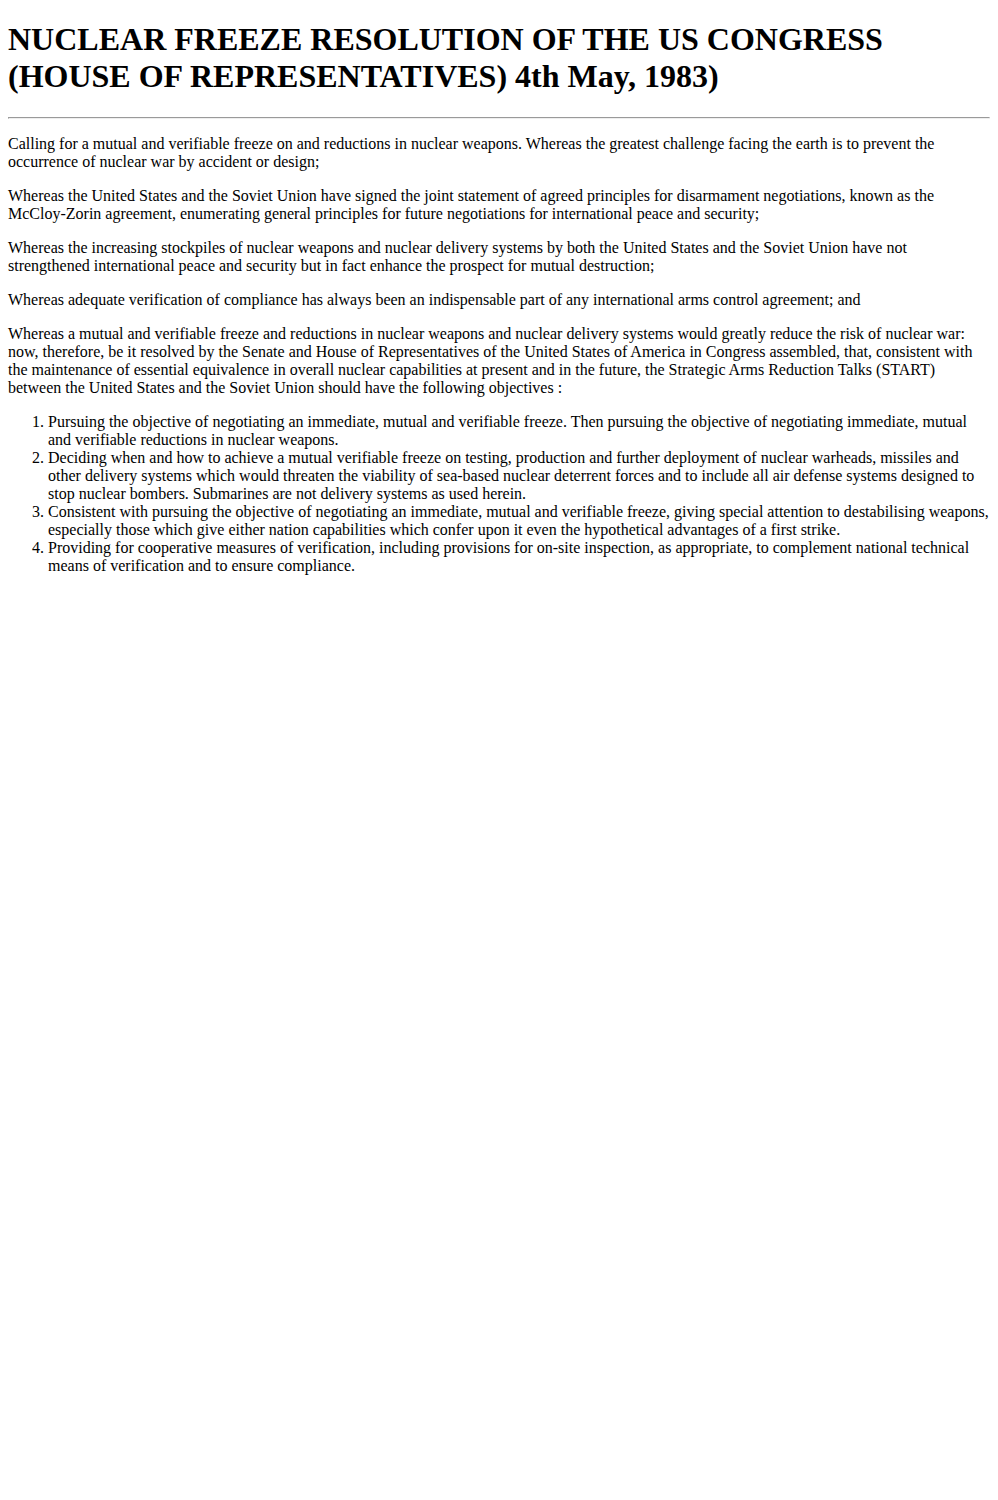NUCLEAR FREEZE RESOLUTION OF THE US CONGRESS (HOUSE OF REPRESENTATIVES) 4th May, 1983)
Calling for a mutual and verifiable freeze on and reductions in nuclear weapons. Whereas the greatest challenge facing the earth is to prevent the occurrence of nuclear war by accident or design;
Whereas the United States and the Soviet Union have signed the joint statement of agreed principles for disarmament negotiations, known as the McCloy-Zorin agreement, enumerating general principles for future negotiations for international peace and security;
Whereas the increasing stockpiles of nuclear weapons and nuclear delivery systems by both the United States and the Soviet Union have not strengthened international peace and security but in fact enhance the prospect for mutual destruction;
Whereas adequate verification of compliance has always been an indispensable part of any international arms control agreement; and
Whereas a mutual and verifiable freeze and reductions in nuclear weapons and nuclear delivery systems would greatly reduce the risk of nuclear war: now, therefore, be it resolved by the Senate and House of Representatives of the United States of America in Congress assembled, that, consistent with the maintenance of essential equivalence in overall nuclear capabilities at present and in the future, the Strategic Arms Reduction Talks (START) between the United States and the Soviet Union should have the following objectives :
Pursuing the objective of negotiating an immediate, mutual and verifiable freeze. Then pursuing the objective of negotiating immediate, mutual and verifiable reductions in nuclear weapons.
Deciding when and how to achieve a mutual verifiable freeze on testing, production and further deployment of nuclear warheads, missiles and other delivery systems which would threaten the viability of sea-based nuclear deterrent forces and to include all air defense systems designed to stop nuclear bombers. Submarines are not delivery systems as used herein.
Consistent with pursuing the objective of negotiating an immediate, mutual and verifiable freeze, giving special attention to destabilising weapons, especially those which give either nation capabilities which confer upon it even the hypothetical advantages of a first strike.
Providing for cooperative measures of verification, including provisions for on-site inspection, as appropriate, to complement national technical means of verification and to ensure compliance.